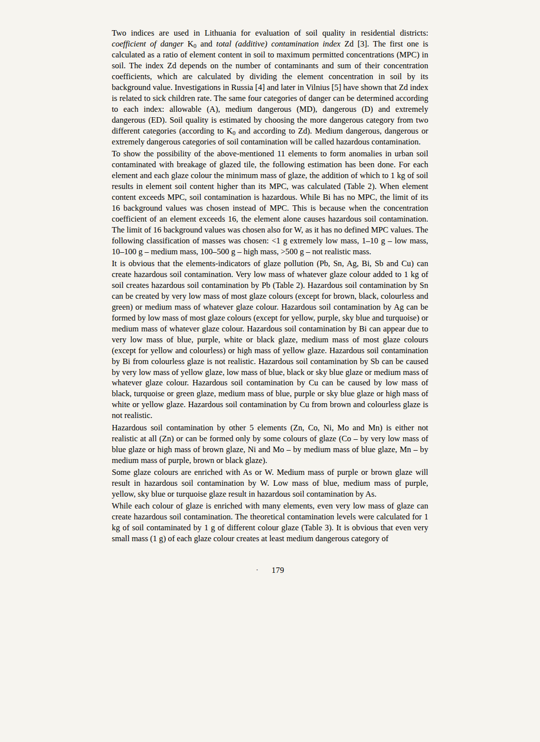Two indices are used in Lithuania for evaluation of soil quality in residential districts: coefficient of danger K0 and total (additive) contamination index Zd [3]. The first one is calculated as a ratio of element content in soil to maximum permitted concentrations (MPC) in soil. The index Zd depends on the number of contaminants and sum of their concentration coefficients, which are calculated by dividing the element concentration in soil by its background value. Investigations in Russia [4] and later in Vilnius [5] have shown that Zd index is related to sick children rate. The same four categories of danger can be determined according to each index: allowable (A), medium dangerous (MD), dangerous (D) and extremely dangerous (ED). Soil quality is estimated by choosing the more dangerous category from two different categories (according to K0 and according to Zd). Medium dangerous, dangerous or extremely dangerous categories of soil contamination will be called hazardous contamination.
To show the possibility of the above-mentioned 11 elements to form anomalies in urban soil contaminated with breakage of glazed tile, the following estimation has been done. For each element and each glaze colour the minimum mass of glaze, the addition of which to 1 kg of soil results in element soil content higher than its MPC, was calculated (Table 2). When element content exceeds MPC, soil contamination is hazardous. While Bi has no MPC, the limit of its 16 background values was chosen instead of MPC. This is because when the concentration coefficient of an element exceeds 16, the element alone causes hazardous soil contamination. The limit of 16 background values was chosen also for W, as it has no defined MPC values. The following classification of masses was chosen: <1 g extremely low mass, 1–10 g – low mass, 10–100 g – medium mass, 100–500 g – high mass, >500 g – not realistic mass.
It is obvious that the elements-indicators of glaze pollution (Pb, Sn, Ag, Bi, Sb and Cu) can create hazardous soil contamination. Very low mass of whatever glaze colour added to 1 kg of soil creates hazardous soil contamination by Pb (Table 2). Hazardous soil contamination by Sn can be created by very low mass of most glaze colours (except for brown, black, colourless and green) or medium mass of whatever glaze colour. Hazardous soil contamination by Ag can be formed by low mass of most glaze colours (except for yellow, purple, sky blue and turquoise) or medium mass of whatever glaze colour. Hazardous soil contamination by Bi can appear due to very low mass of blue, purple, white or black glaze, medium mass of most glaze colours (except for yellow and colourless) or high mass of yellow glaze. Hazardous soil contamination by Bi from colourless glaze is not realistic. Hazardous soil contamination by Sb can be caused by very low mass of yellow glaze, low mass of blue, black or sky blue glaze or medium mass of whatever glaze colour. Hazardous soil contamination by Cu can be caused by low mass of black, turquoise or green glaze, medium mass of blue, purple or sky blue glaze or high mass of white or yellow glaze. Hazardous soil contamination by Cu from brown and colourless glaze is not realistic.
Hazardous soil contamination by other 5 elements (Zn, Co, Ni, Mo and Mn) is either not realistic at all (Zn) or can be formed only by some colours of glaze (Co – by very low mass of blue glaze or high mass of brown glaze, Ni and Mo – by medium mass of blue glaze, Mn – by medium mass of purple, brown or black glaze).
Some glaze colours are enriched with As or W. Medium mass of purple or brown glaze will result in hazardous soil contamination by W. Low mass of blue, medium mass of purple, yellow, sky blue or turquoise glaze result in hazardous soil contamination by As.
While each colour of glaze is enriched with many elements, even very low mass of glaze can create hazardous soil contamination. The theoretical contamination levels were calculated for 1 kg of soil contaminated by 1 g of different colour glaze (Table 3). It is obvious that even very small mass (1 g) of each glaze colour creates at least medium dangerous category of
·179